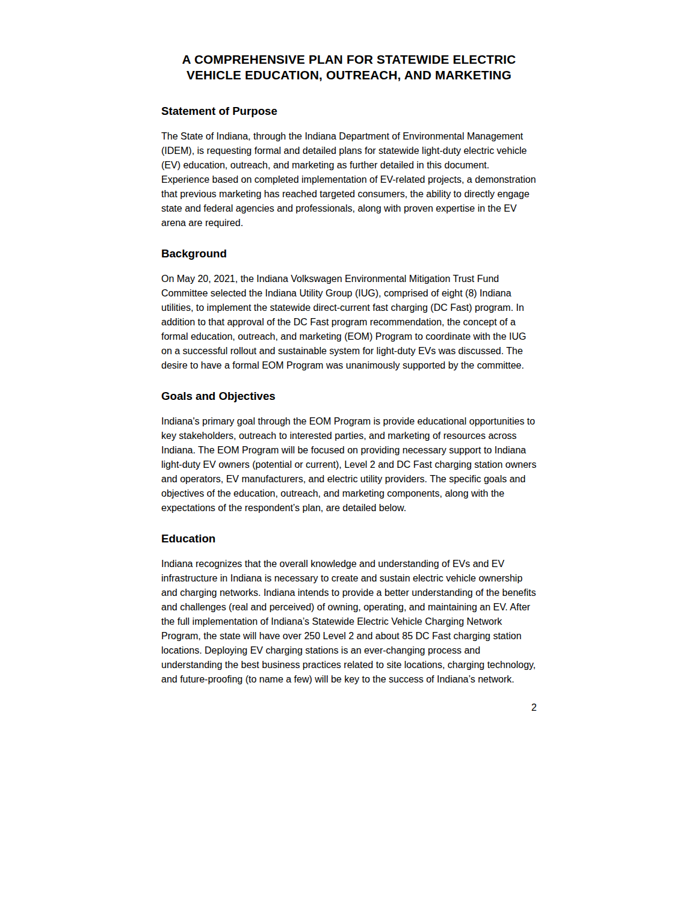A COMPREHENSIVE PLAN FOR STATEWIDE ELECTRIC VEHICLE EDUCATION, OUTREACH, AND MARKETING
Statement of Purpose
The State of Indiana, through the Indiana Department of Environmental Management (IDEM), is requesting formal and detailed plans for statewide light-duty electric vehicle (EV) education, outreach, and marketing as further detailed in this document. Experience based on completed implementation of EV-related projects, a demonstration that previous marketing has reached targeted consumers, the ability to directly engage state and federal agencies and professionals, along with proven expertise in the EV arena are required.
Background
On May 20, 2021, the Indiana Volkswagen Environmental Mitigation Trust Fund Committee selected the Indiana Utility Group (IUG), comprised of eight (8) Indiana utilities, to implement the statewide direct-current fast charging (DC Fast) program. In addition to that approval of the DC Fast program recommendation, the concept of a formal education, outreach, and marketing (EOM) Program to coordinate with the IUG on a successful rollout and sustainable system for light-duty EVs was discussed. The desire to have a formal EOM Program was unanimously supported by the committee.
Goals and Objectives
Indiana's primary goal through the EOM Program is provide educational opportunities to key stakeholders, outreach to interested parties, and marketing of resources across Indiana. The EOM Program will be focused on providing necessary support to Indiana light-duty EV owners (potential or current), Level 2 and DC Fast charging station owners and operators, EV manufacturers, and electric utility providers. The specific goals and objectives of the education, outreach, and marketing components, along with the expectations of the respondent’s plan, are detailed below.
Education
Indiana recognizes that the overall knowledge and understanding of EVs and EV infrastructure in Indiana is necessary to create and sustain electric vehicle ownership and charging networks. Indiana intends to provide a better understanding of the benefits and challenges (real and perceived) of owning, operating, and maintaining an EV. After the full implementation of Indiana’s Statewide Electric Vehicle Charging Network Program, the state will have over 250 Level 2 and about 85 DC Fast charging station locations. Deploying EV charging stations is an ever-changing process and understanding the best business practices related to site locations, charging technology, and future-proofing (to name a few) will be key to the success of Indiana’s network.
2